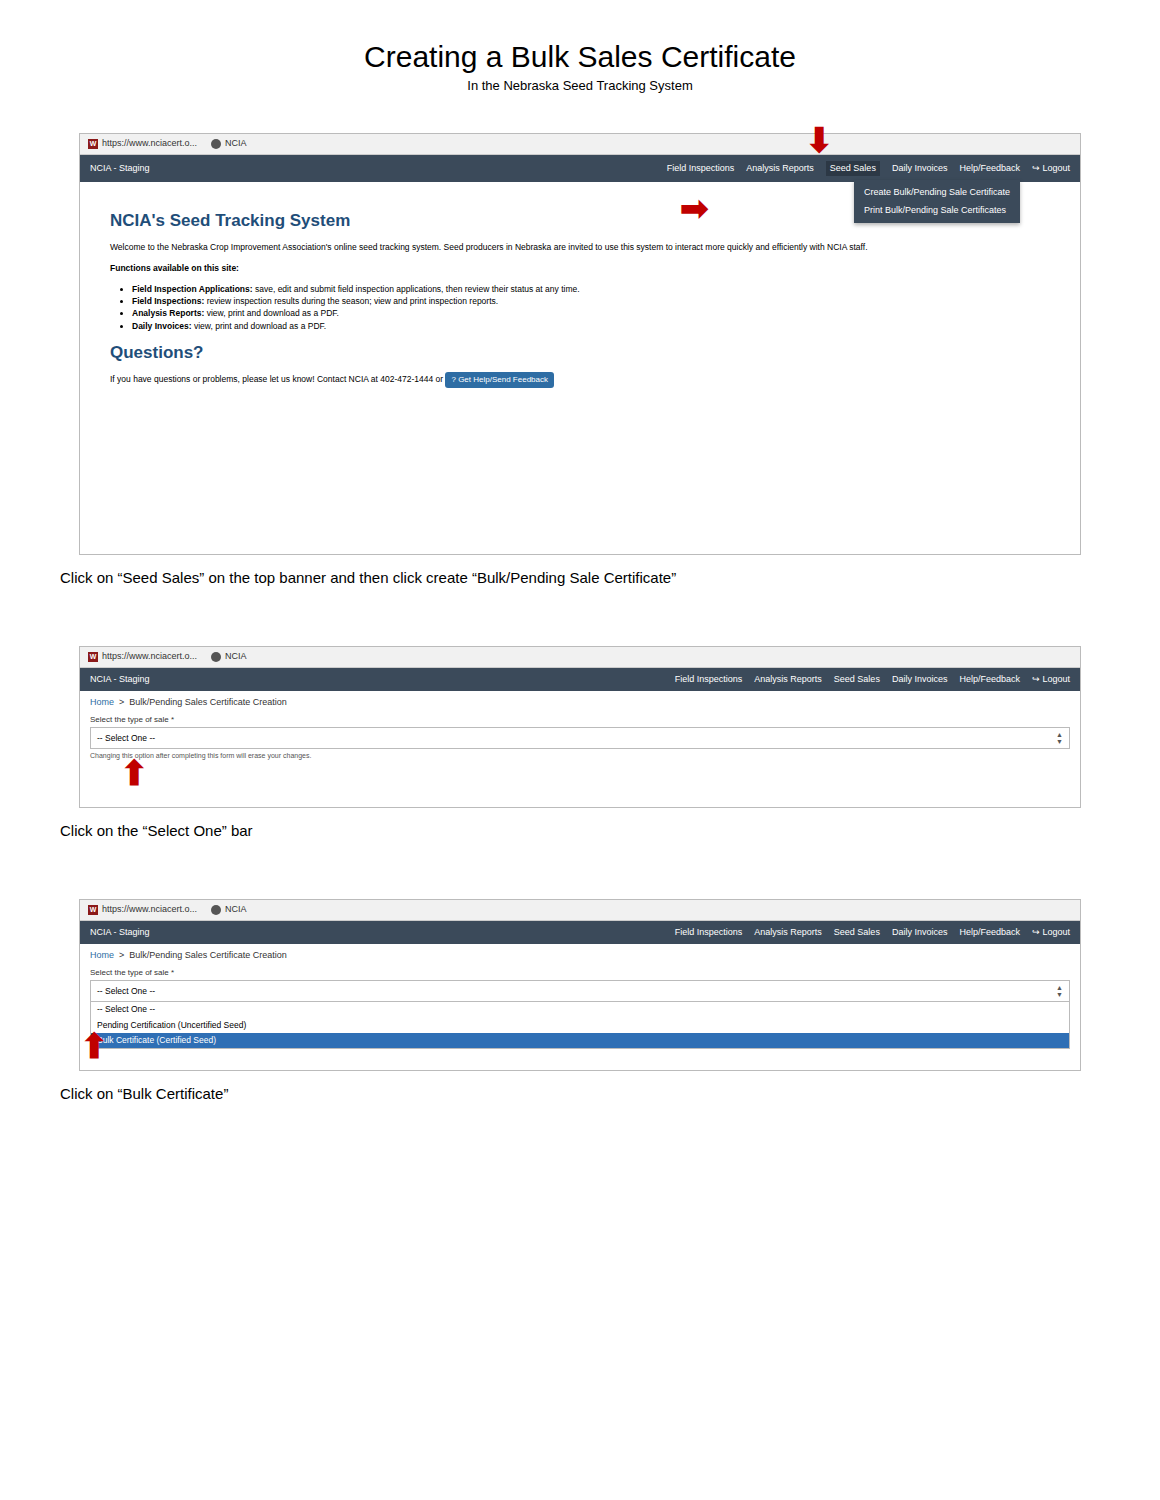Creating a Bulk Sales Certificate
In the Nebraska Seed Tracking System
W https://www.nciacert.o... NCIA
NCIA - Staging Field Inspections Analysis Reports Seed Sales Daily Invoices Help/Feedback ↪ Logout
Create Bulk/Pending Sale Certificate
Print Bulk/Pending Sale Certificates
NCIA's Seed Tracking System
Welcome to the Nebraska Crop Improvement Association's online seed tracking system. Seed producers in Nebraska are invited to use this system to interact more quickly and efficiently with NCIA staff.
Functions available on this site:
Field Inspection Applications: save, edit and submit field inspection applications, then review their status at any time.
Field Inspections: review inspection results during the season; view and print inspection reports.
Analysis Reports: view, print and download as a PDF.
Daily Invoices: view, print and download as a PDF.
Questions?
If you have questions or problems, please let us know! Contact NCIA at 402-472-1444 or ? Get Help/Send Feedback
⬇ ➡
Click on “Seed Sales” on the top banner and then click create “Bulk/Pending Sale Certificate”
W https://www.nciacert.o... NCIA
NCIA - Staging Field Inspections Analysis Reports Seed Sales Daily Invoices Help/Feedback ↪ Logout
Home > Bulk/Pending Sales Certificate Creation
Select the type of sale *
-- Select One -- ▲
▼
Changing this option after completing this form will erase your changes.
⬆
Click on the “Select One” bar
W https://www.nciacert.o... NCIA
NCIA - Staging Field Inspections Analysis Reports Seed Sales Daily Invoices Help/Feedback ↪ Logout
Home > Bulk/Pending Sales Certificate Creation
Select the type of sale *
-- Select One -- ▲
▼
-- Select One --
Pending Certification (Uncertified Seed)
Bulk Certificate (Certified Seed)
⬆
Click on “Bulk Certificate”